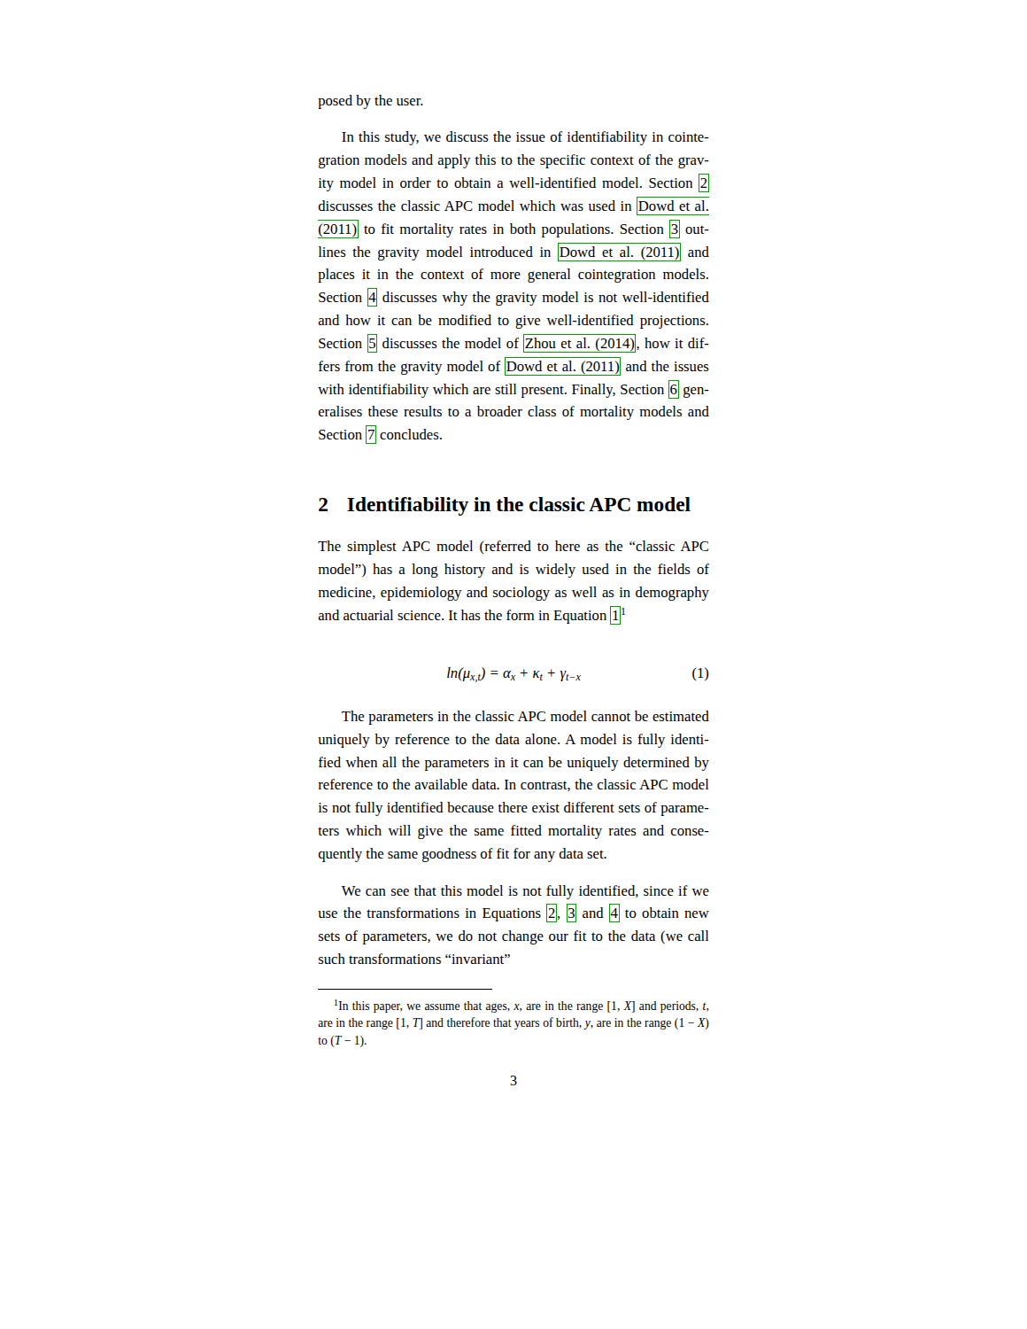posed by the user.
In this study, we discuss the issue of identifiability in cointegration models and apply this to the specific context of the gravity model in order to obtain a well-identified model. Section 2 discusses the classic APC model which was used in Dowd et al. (2011) to fit mortality rates in both populations. Section 3 outlines the gravity model introduced in Dowd et al. (2011) and places it in the context of more general cointegration models. Section 4 discusses why the gravity model is not well-identified and how it can be modified to give well-identified projections. Section 5 discusses the model of Zhou et al. (2014), how it differs from the gravity model of Dowd et al. (2011) and the issues with identifiability which are still present. Finally, Section 6 generalises these results to a broader class of mortality models and Section 7 concludes.
2 Identifiability in the classic APC model
The simplest APC model (referred to here as the “classic APC model”) has a long history and is widely used in the fields of medicine, epidemiology and sociology as well as in demography and actuarial science. It has the form in Equation 11
ln(μx,t) = αx + κt + γt−x
(1)
The parameters in the classic APC model cannot be estimated uniquely by reference to the data alone. A model is fully identified when all the parameters in it can be uniquely determined by reference to the available data. In contrast, the classic APC model is not fully identified because there exist different sets of parameters which will give the same fitted mortality rates and consequently the same goodness of fit for any data set.
We can see that this model is not fully identified, since if we use the transformations in Equations 2, 3 and 4 to obtain new sets of parameters, we do not change our fit to the data (we call such transformations “invariant”
1In this paper, we assume that ages, x, are in the range [1, X] and periods, t, are in the range [1, T] and therefore that years of birth, y, are in the range (1 − X) to (T − 1).
3